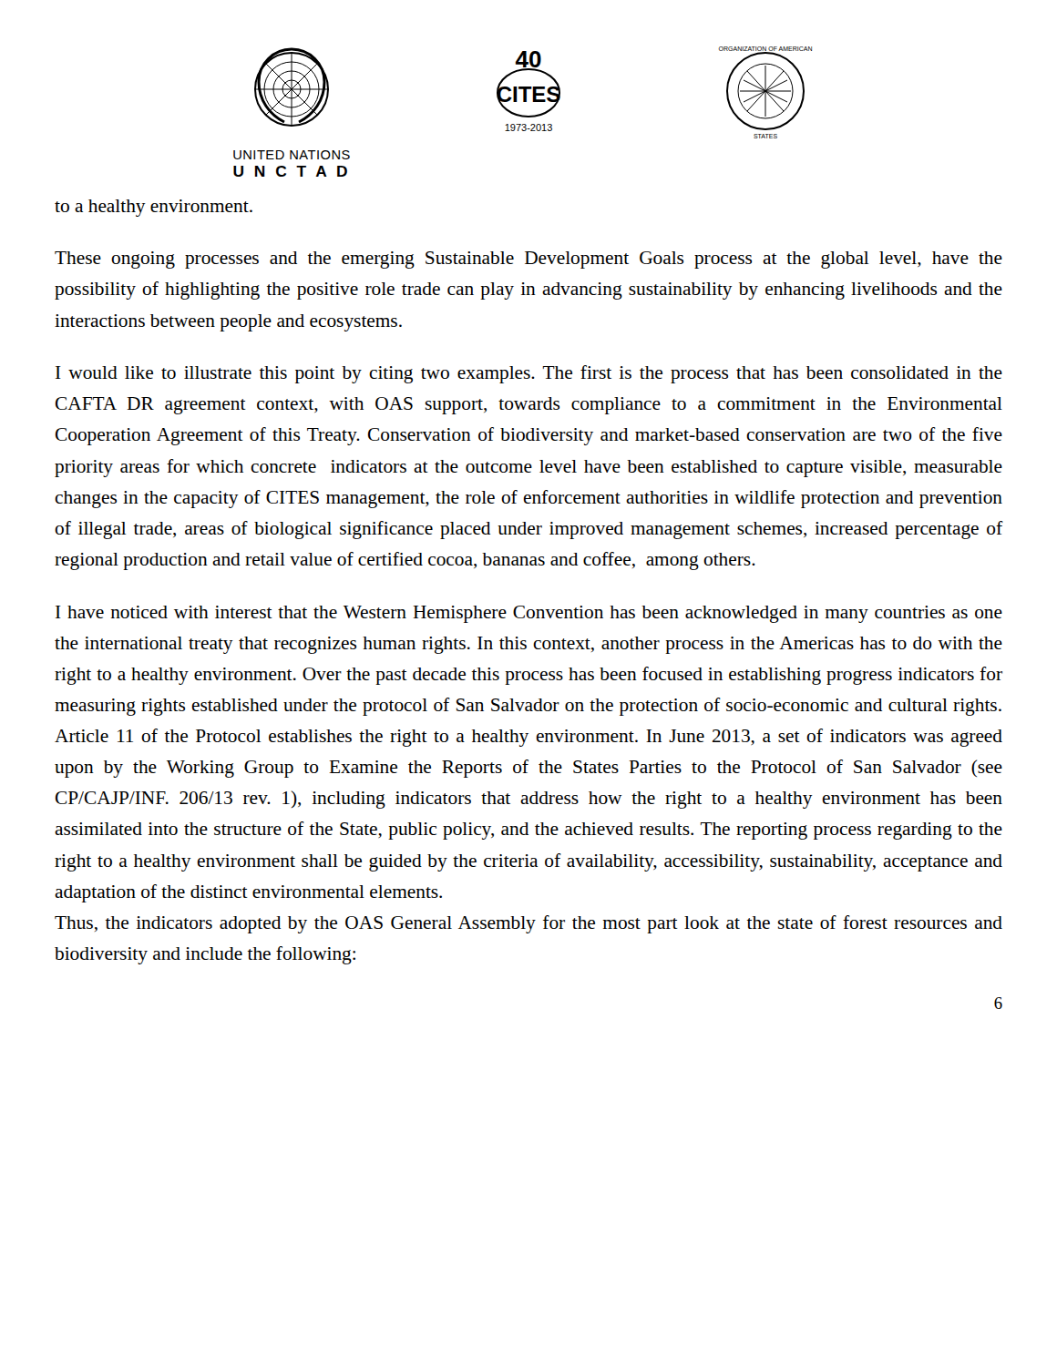UNITED NATIONS
U N C T A D
40 CITES 1973-2013
ORGANIZATION OF AMERICAN STATES
to a healthy environment.
These ongoing processes and the emerging Sustainable Development Goals process at the global level, have the possibility of highlighting the positive role trade can play in advancing sustainability by enhancing livelihoods and the interactions between people and ecosystems.
I would like to illustrate this point by citing two examples. The first is the process that has been consolidated in the CAFTA DR agreement context, with OAS support, towards compliance to a commitment in the Environmental Cooperation Agreement of this Treaty. Conservation of biodiversity and market-based conservation are two of the five priority areas for which concrete indicators at the outcome level have been established to capture visible, measurable changes in the capacity of CITES management, the role of enforcement authorities in wildlife protection and prevention of illegal trade, areas of biological significance placed under improved management schemes, increased percentage of regional production and retail value of certified cocoa, bananas and coffee, among others.
I have noticed with interest that the Western Hemisphere Convention has been acknowledged in many countries as one the international treaty that recognizes human rights. In this context, another process in the Americas has to do with the right to a healthy environment. Over the past decade this process has been focused in establishing progress indicators for measuring rights established under the protocol of San Salvador on the protection of socio-economic and cultural rights. Article 11 of the Protocol establishes the right to a healthy environment. In June 2013, a set of indicators was agreed upon by the Working Group to Examine the Reports of the States Parties to the Protocol of San Salvador (see CP/CAJP/INF. 206/13 rev. 1), including indicators that address how the right to a healthy environment has been assimilated into the structure of the State, public policy, and the achieved results. The reporting process regarding to the right to a healthy environment shall be guided by the criteria of availability, accessibility, sustainability, acceptance and adaptation of the distinct environmental elements.
Thus, the indicators adopted by the OAS General Assembly for the most part look at the state of forest resources and biodiversity and include the following:
6